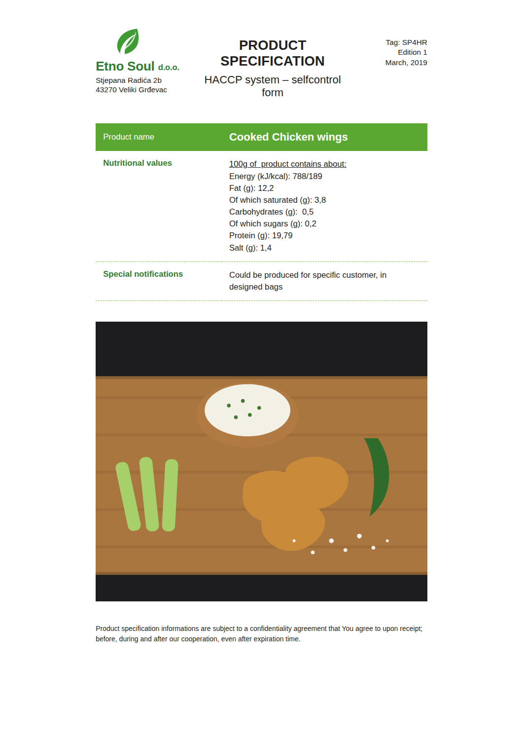Etno Soul d.o.o.
Stjepana Radića 2b
43270 Veliki Grđevac
PRODUCT SPECIFICATION
HACCP system – selfcontrol form
Tag: SP4HR
Edition 1
March, 2019
| Product name | Cooked Chicken wings |
| Nutritional values | 100g of product contains about: Energy (kJ/kcal): 788/189 Fat (g): 12,2 Of which saturated (g): 3,8 Carbohydrates (g): 0,5 Of which sugars (g): 0,2 Protein (g): 19,79 Salt (g): 1,4 |
| Special notifications | Could be produced for specific customer, in designed bags |
Product specification informations are subject to a confidentiality agreement that You agree to upon receipt; before, during and after our cooperation, even after expiration time.